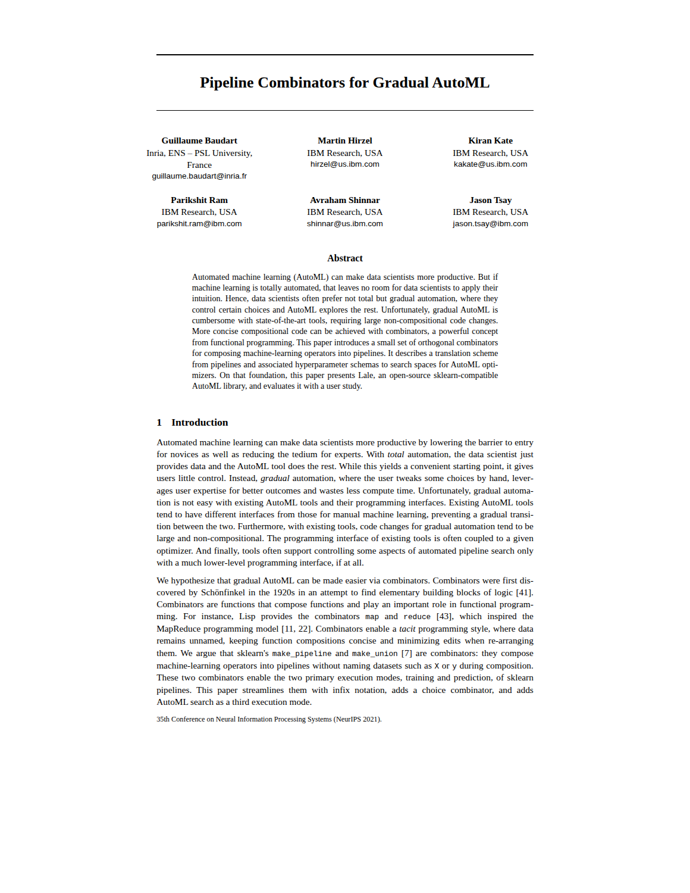Pipeline Combinators for Gradual AutoML
Guillaume Baudart
Inria, ENS – PSL University, France
guillaume.baudart@inria.fr
Martin Hirzel
IBM Research, USA
hirzel@us.ibm.com
Kiran Kate
IBM Research, USA
kakate@us.ibm.com
Parikshit Ram
IBM Research, USA
parikshit.ram@ibm.com
Avraham Shinnar
IBM Research, USA
shinnar@us.ibm.com
Jason Tsay
IBM Research, USA
jason.tsay@ibm.com
Abstract
Automated machine learning (AutoML) can make data scientists more productive. But if machine learning is totally automated, that leaves no room for data scientists to apply their intuition. Hence, data scientists often prefer not total but gradual automation, where they control certain choices and AutoML explores the rest. Unfortunately, gradual AutoML is cumbersome with state-of-the-art tools, requiring large non-compositional code changes. More concise compositional code can be achieved with combinators, a powerful concept from functional programming. This paper introduces a small set of orthogonal combinators for composing machine-learning operators into pipelines. It describes a translation scheme from pipelines and associated hyperparameter schemas to search spaces for AutoML optimizers. On that foundation, this paper presents Lale, an open-source sklearn-compatible AutoML library, and evaluates it with a user study.
1 Introduction
Automated machine learning can make data scientists more productive by lowering the barrier to entry for novices as well as reducing the tedium for experts. With total automation, the data scientist just provides data and the AutoML tool does the rest. While this yields a convenient starting point, it gives users little control. Instead, gradual automation, where the user tweaks some choices by hand, leverages user expertise for better outcomes and wastes less compute time. Unfortunately, gradual automation is not easy with existing AutoML tools and their programming interfaces. Existing AutoML tools tend to have different interfaces from those for manual machine learning, preventing a gradual transition between the two. Furthermore, with existing tools, code changes for gradual automation tend to be large and non-compositional. The programming interface of existing tools is often coupled to a given optimizer. And finally, tools often support controlling some aspects of automated pipeline search only with a much lower-level programming interface, if at all.
We hypothesize that gradual AutoML can be made easier via combinators. Combinators were first discovered by Schönfinkel in the 1920s in an attempt to find elementary building blocks of logic [41]. Combinators are functions that compose functions and play an important role in functional programming. For instance, Lisp provides the combinators map and reduce [43], which inspired the MapReduce programming model [11, 22]. Combinators enable a tacit programming style, where data remains unnamed, keeping function compositions concise and minimizing edits when re-arranging them. We argue that sklearn's make_pipeline and make_union [7] are combinators: they compose machine-learning operators into pipelines without naming datasets such as X or y during composition. These two combinators enable the two primary execution modes, training and prediction, of sklearn pipelines. This paper streamlines them with infix notation, adds a choice combinator, and adds AutoML search as a third execution mode.
35th Conference on Neural Information Processing Systems (NeurIPS 2021).